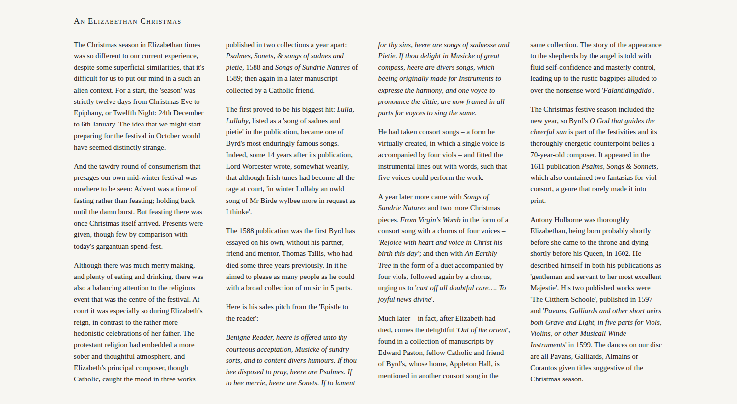An Elizabethan Christmas
The Christmas season in Elizabethan times was so different to our current experience, despite some superficial similarities, that it's difficult for us to put our mind in a such an alien context. For a start, the 'season' was strictly twelve days from Christmas Eve to Epiphany, or Twelfth Night: 24th December to 6th January. The idea that we might start preparing for the festival in October would have seemed distinctly strange.
And the tawdry round of consumerism that presages our own mid-winter festival was nowhere to be seen: Advent was a time of fasting rather than feasting; holding back until the damn burst. But feasting there was once Christmas itself arrived. Presents were given, though few by comparison with today's gargantuan spend-fest.
Although there was much merry making, and plenty of eating and drinking, there was also a balancing attention to the religious event that was the centre of the festival. At court it was especially so during Elizabeth's reign, in contrast to the rather more hedonistic celebrations of her father. The protestant religion had embedded a more sober and thoughtful atmosphere, and Elizabeth's principal composer, though Catholic, caught the mood in three works published in two collections a year apart: Psalmes, Sonets, & songs of sadnes and pietie, 1588 and Songs of Sundrie Natures of 1589; then again in a later manuscript collected by a Catholic friend.
The first proved to be his biggest hit: Lulla, Lullaby, listed as a 'song of sadnes and pietie' in the publication, became one of Byrd's most enduringly famous songs. Indeed, some 14 years after its publication, Lord Worcester wrote, somewhat wearily, that although Irish tunes had become all the rage at court, 'in winter Lullaby an owld song of Mr Birde wylbee more in request as I thinke'.
The 1588 publication was the first Byrd has essayed on his own, without his partner, friend and mentor, Thomas Tallis, who had died some three years previously. In it he aimed to please as many people as he could with a broad collection of music in 5 parts.
Here is his sales pitch from the 'Epistle to the reader':
Benigne Reader, heere is offered unto thy courteous acceptation, Musicke of sundry sorts, and to content divers humours. If thou bee disposed to pray, heere are Psalmes. If to bee merrie, heere are Sonets. If to lament for thy sins, heere are songs of sadnesse and Pietie. If thou delight in Musicke of great compass, heere are divers songs, which beeing originally made for Instruments to expresse the harmony, and one voyce to pronounce the dittie, are now framed in all parts for voyces to sing the same.
He had taken consort songs – a form he virtually created, in which a single voice is accompanied by four viols – and fitted the instrumental lines out with words, such that five voices could perform the work.
A year later more came with Songs of Sundrie Natures and two more Christmas pieces. From Virgin's Womb in the form of a consort song with a chorus of four voices – 'Rejoice with heart and voice in Christ his birth this day'; and then with An Earthly Tree in the form of a duet accompanied by four viols, followed again by a chorus, urging us to 'cast off all doubtful care…. To joyful news divine'.
Much later – in fact, after Elizabeth had died, comes the delightful 'Out of the orient', found in a collection of manuscripts by Edward Paston, fellow Catholic and friend of Byrd's, whose home, Appleton Hall, is mentioned in another consort song in the same collection. The story of the appearance to the shepherds by the angel is told with fluid self-confidence and masterly control, leading up to the rustic bagpipes alluded to over the nonsense word 'Falantidingdido'.
The Christmas festive season included the new year, so Byrd's O God that guides the cheerful sun is part of the festivities and its thoroughly energetic counterpoint belies a 70-year-old composer. It appeared in the 1611 publication Psalms, Songs & Sonnets, which also contained two fantasias for viol consort, a genre that rarely made it into print.
Antony Holborne was thoroughly Elizabethan, being born probably shortly before she came to the throne and dying shortly before his Queen, in 1602. He described himself in both his publications as 'gentleman and servant to her most excellent Majestie'. His two published works were 'The Citthern Schoole', published in 1597 and 'Pavans, Galliards and other short aeirs both Grave and Light, in five parts for Viols, Violins, or other Musicall Winde Instruments' in 1599. The dances on our disc are all Pavans, Galliards, Almains or Corantos given titles suggestive of the Christmas season.